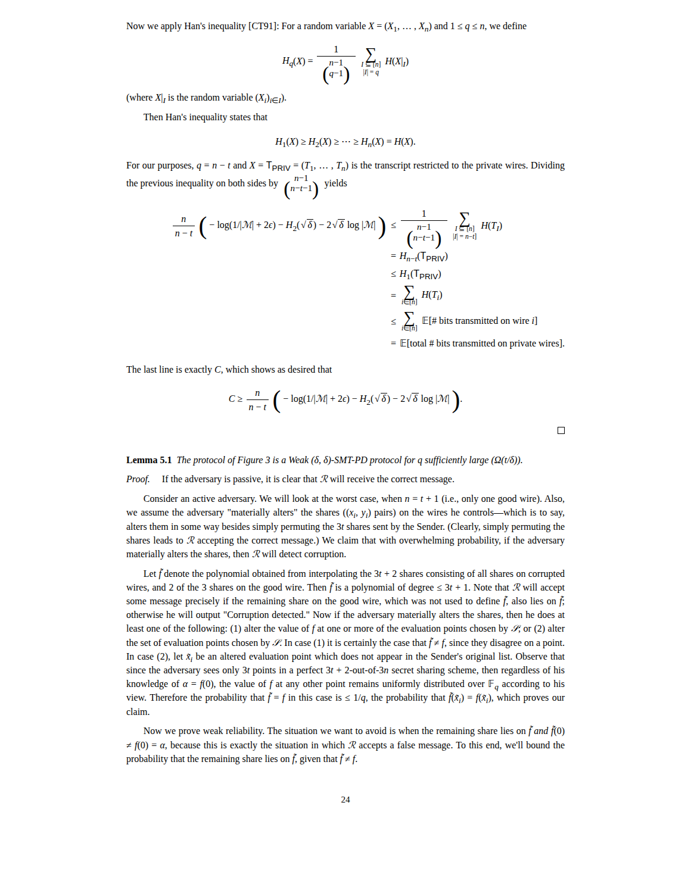Now we apply Han's inequality [CT91]: For a random variable X = (X1, … , Xn) and 1 ≤ q ≤ n, we define
Hq(X) = 1 (n−1
q−1) ∑ I ⊆ [n]
|I| = q H(X|I)
(where X|I is the random variable (Xi)i∈I).
Then Han's inequality states that
H1(X) ≥ H2(X) ≥ ⋯ ≥ Hn(X) = H(X).
For our purposes, q = n − t and X = TPRIV = (T1, … , Tn) is the transcript restricted to the private wires. Dividing the previous inequality on both sides by (n−1
n−t−1) yields
| n n − t ( − log(1// ℳ / + 2 ϵ ) − H 2 ( √ δ ) − 2 √ δ log / ℳ / ) ≤ | 1 ( n −1 n − t −1 ) ∑ I ⊆ [ n ] / I / = n − t ] H ( T I ) |
| = | H n − t ( T PRIV ) |
| ≤ | H 1 ( T PRIV ) |
| = | ∑ i ∈[ n ] H ( T i ) |
| ≤ | ∑ i ∈[ n ] 𝔼 [# bits transmitted on wire i ] |
| = | 𝔼 [total # bits transmitted on private wires]. |
The last line is exactly C, which shows as desired that
C ≥ n n − t ( − log(1/|ℳ| + 2ϵ) − H2(√δ) − 2√δ log |ℳ| ).
Lemma 5.1 The protocol of Figure 3 is a Weak (δ, δ)-SMT-PD protocol for q sufficiently large (Ω(t/δ)).
Proof. If the adversary is passive, it is clear that ℛ will receive the correct message.
Consider an active adversary. We will look at the worst case, when n = t + 1 (i.e., only one good wire). Also, we assume the adversary "materially alters" the shares ((xi, yi) pairs) on the wires he controls—which is to say, alters them in some way besides simply permuting the 3t shares sent by the Sender. (Clearly, simply permuting the shares leads to ℛ accepting the correct message.) We claim that with overwhelming probability, if the adversary materially alters the shares, then ℛ will detect corruption.
Let f̃ denote the polynomial obtained from interpolating the 3t + 2 shares consisting of all shares on corrupted wires, and 2 of the 3 shares on the good wire. Then f̃ is a polynomial of degree ≤ 3t + 1. Note that ℛ will accept some message precisely if the remaining share on the good wire, which was not used to define f̃, also lies on f̃; otherwise he will output "Corruption detected." Now if the adversary materially alters the shares, then he does at least one of the following: (1) alter the value of f at one or more of the evaluation points chosen by 𝒮; or (2) alter the set of evaluation points chosen by 𝒮. In case (1) it is certainly the case that f̃ ≠ f, since they disagree on a point. In case (2), let x̃i be an altered evaluation point which does not appear in the Sender's original list. Observe that since the adversary sees only 3t points in a perfect 3t + 2-out-of-3n secret sharing scheme, then regardless of his knowledge of α = f(0), the value of f at any other point remains uniformly distributed over 𝔽q according to his view. Therefore the probability that f̃ = f in this case is ≤ 1/q, the probability that f̃(x̃i) = f(x̃i), which proves our claim.
Now we prove weak reliability. The situation we want to avoid is when the remaining share lies on f̃ and f̃(0) ≠ f(0) = α, because this is exactly the situation in which ℛ accepts a false message. To this end, we'll bound the probability that the remaining share lies on f̃, given that f̃ ≠ f.
24